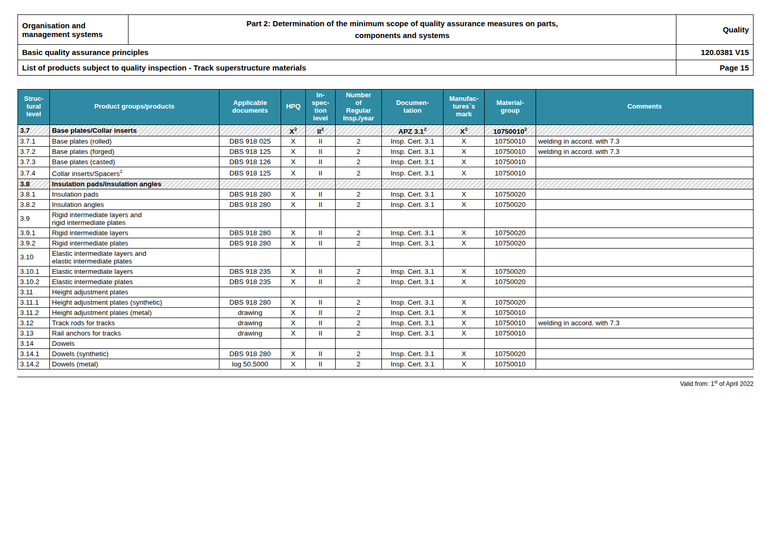| Organisation and management systems | Part 2: Determination of the minimum scope of quality assurance measures on parts, components and systems | Quality |
| Basic quality assurance principles | 120.0381 V15 |
| List of products subject to quality inspection - Track superstructure materials | Page 15 |
| Struc- tural level | Product groups/products | Applicable documents | HPQ | In- spec- tion level | Number of Regular Insp./year | Documen- tation | Manufac- tures`s mark | Material- group | Comments |
| --- | --- | --- | --- | --- | --- | --- | --- | --- | --- |
| 3.7 | Base plates/Collar inserts | | X 2 | II 2 | | APZ 3.1 2 | X 2 | 10750010 2 | |
| 3.7.1 | Base plates (rolled) | DBS 918 025 | X | II | 2 | Insp. Cert. 3.1 | X | 10750010 | welding in accord. with 7.3 |
| 3.7.2 | Base plates (forged) | DBS 918 125 | X | II | 2 | Insp. Cert. 3.1 | X | 10750010 | welding in accord. with 7.3 |
| 3.7.3 | Base plates (casted) | DBS 918 126 | X | II | 2 | Insp. Cert. 3.1 | X | 10750010 | |
| 3.7.4 | Collar inserts/Spacers 2 | DBS 918 125 | X | II | 2 | Insp. Cert. 3.1 | X | 10750010 | |
| 3.8 | Insulation pads/insulation angles | | | | | | | | |
| 3.8.1 | Insulation pads | DBS 918 280 | X | II | 2 | Insp. Cert. 3.1 | X | 10750020 | |
| 3.8.2 | Insulation angles | DBS 918 280 | X | II | 2 | Insp. Cert. 3.1 | X | 10750020 | |
| 3.9 | Rigid intermediate layers and rigid intermediate plates | | | | | | | | |
| 3.9.1 | Rigid intermediate layers | DBS 918 280 | X | II | 2 | Insp. Cert. 3.1 | X | 10750020 | |
| 3.9.2 | Rigid intermediate plates | DBS 918 280 | X | II | 2 | Insp. Cert. 3.1 | X | 10750020 | |
| 3.10 | Elastic intermediate layers and elastic intermediate plates | | | | | | | | |
| 3.10.1 | Elastic intermediate layers | DBS 918 235 | X | II | 2 | Insp. Cert. 3.1 | X | 10750020 | |
| 3.10.2 | Elastic intermediate plates | DBS 918 235 | X | II | 2 | Insp. Cert. 3.1 | X | 10750020 | |
| 3.11 | Height adjustment plates | | | | | | | | |
| 3.11.1 | Height adjustment plates (synthetic) | DBS 918 280 | X | II | 2 | Insp. Cert. 3.1 | X | 10750020 | |
| 3.11.2 | Height adjustment plates (metal) | drawing | X | II | 2 | Insp. Cert. 3.1 | X | 10750010 | |
| 3.12 | Track rods for tracks | drawing | X | II | 2 | Insp. Cert. 3.1 | X | 10750010 | welding in accord. with 7.3 |
| 3.13 | Rail anchors for tracks | drawing | X | II | 2 | Insp. Cert. 3.1 | X | 10750010 | |
| 3.14 | Dowels | | | | | | | | |
| 3.14.1 | Dowels (synthetic) | DBS 918 280 | X | II | 2 | Insp. Cert. 3.1 | X | 10750020 | |
| 3.14.2 | Dowels (metal) | log 50.5000 | X | II | 2 | Insp. Cert. 3.1 | X | 10750010 | |
Valid from: 1st of April 2022